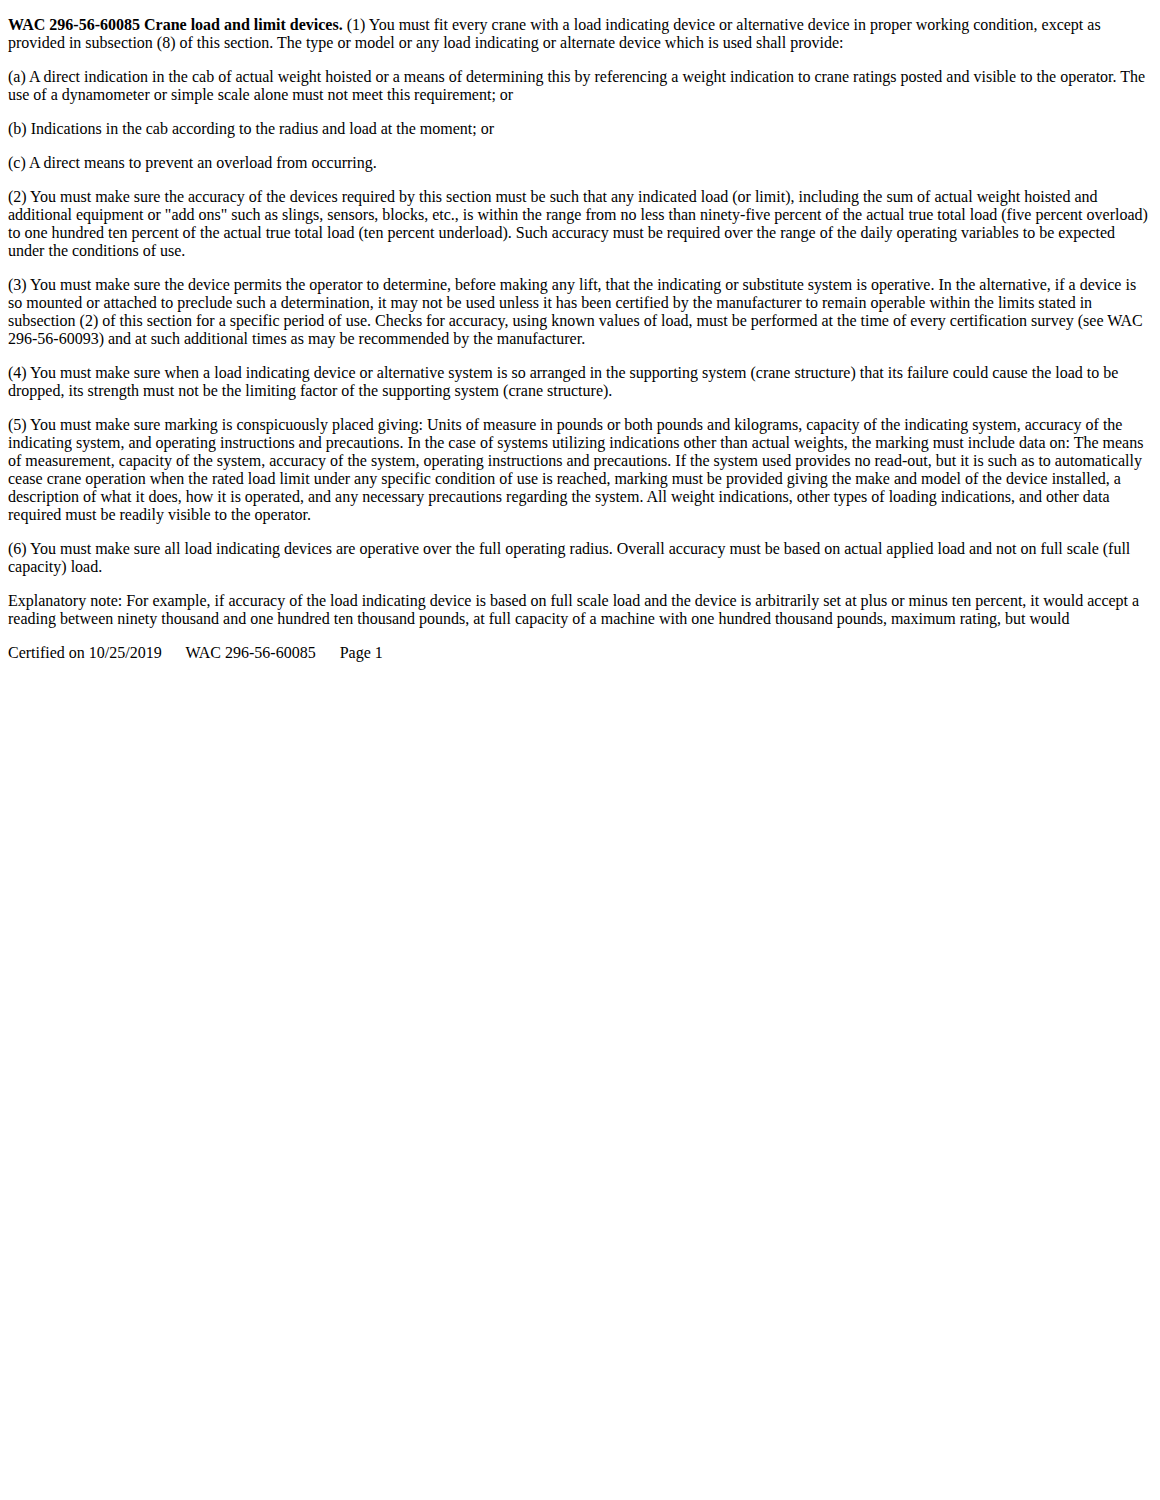WAC 296-56-60085 Crane load and limit devices. (1) You must fit every crane with a load indicating device or alternative device in proper working condition, except as provided in subsection (8) of this section. The type or model or any load indicating or alternate device which is used shall provide:
(a) A direct indication in the cab of actual weight hoisted or a means of determining this by referencing a weight indication to crane ratings posted and visible to the operator. The use of a dynamometer or simple scale alone must not meet this requirement; or
(b) Indications in the cab according to the radius and load at the moment; or
(c) A direct means to prevent an overload from occurring.
(2) You must make sure the accuracy of the devices required by this section must be such that any indicated load (or limit), including the sum of actual weight hoisted and additional equipment or "add ons" such as slings, sensors, blocks, etc., is within the range from no less than ninety-five percent of the actual true total load (five percent overload) to one hundred ten percent of the actual true total load (ten percent underload). Such accuracy must be required over the range of the daily operating variables to be expected under the conditions of use.
(3) You must make sure the device permits the operator to determine, before making any lift, that the indicating or substitute system is operative. In the alternative, if a device is so mounted or attached to preclude such a determination, it may not be used unless it has been certified by the manufacturer to remain operable within the limits stated in subsection (2) of this section for a specific period of use. Checks for accuracy, using known values of load, must be performed at the time of every certification survey (see WAC 296-56-60093) and at such additional times as may be recommended by the manufacturer.
(4) You must make sure when a load indicating device or alternative system is so arranged in the supporting system (crane structure) that its failure could cause the load to be dropped, its strength must not be the limiting factor of the supporting system (crane structure).
(5) You must make sure marking is conspicuously placed giving: Units of measure in pounds or both pounds and kilograms, capacity of the indicating system, accuracy of the indicating system, and operating instructions and precautions. In the case of systems utilizing indications other than actual weights, the marking must include data on: The means of measurement, capacity of the system, accuracy of the system, operating instructions and precautions. If the system used provides no read-out, but it is such as to automatically cease crane operation when the rated load limit under any specific condition of use is reached, marking must be provided giving the make and model of the device installed, a description of what it does, how it is operated, and any necessary precautions regarding the system. All weight indications, other types of loading indications, and other data required must be readily visible to the operator.
(6) You must make sure all load indicating devices are operative over the full operating radius. Overall accuracy must be based on actual applied load and not on full scale (full capacity) load.
Explanatory note: For example, if accuracy of the load indicating device is based on full scale load and the device is arbitrarily set at plus or minus ten percent, it would accept a reading between ninety thousand and one hundred ten thousand pounds, at full capacity of a machine with one hundred thousand pounds, maximum rating, but would
Certified on 10/25/2019 WAC 296-56-60085 Page 1